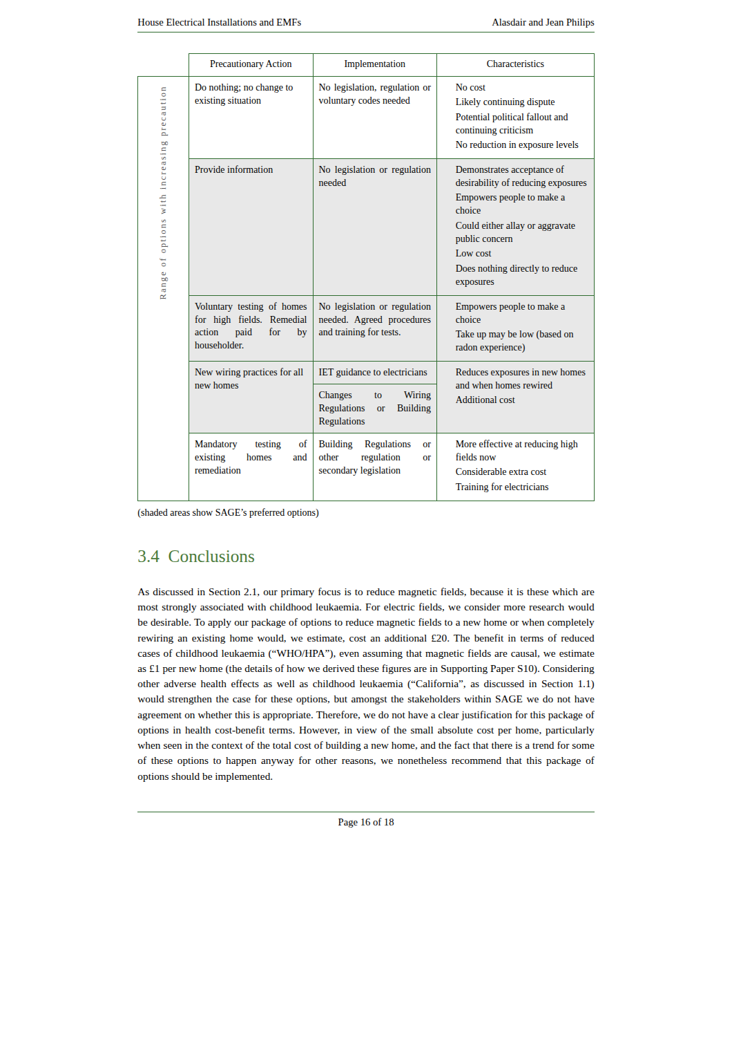House Electrical Installations and EMFs
Alasdair and Jean Philips
| | Precautionary Action | Implementation | Characteristics |
| --- | --- | --- | --- |
| Range of options with increasing precaution | Do nothing; no change to existing situation | No legislation, regulation or voluntary codes needed | No cost Likely continuing dispute Potential political fallout and continuing criticism No reduction in exposure levels |
| Provide information | No legislation or regulation needed | Demonstrates acceptance of desirability of reducing exposures Empowers people to make a choice Could either allay or aggravate public concern Low cost Does nothing directly to reduce exposures |
| Voluntary testing of homes for high fields. Remedial action paid for by householder. | No legislation or regulation needed. Agreed procedures and training for tests. | Empowers people to make a choice Take up may be low (based on radon experience) |
| New wiring practices for all new homes | IET guidance to electricians | Reduces exposures in new homes and when homes rewired Additional cost |
| Changes to Wiring Regulations or Building Regulations |
| Mandatory testing of existing homes and remediation | Building Regulations or other regulation or secondary legislation | More effective at reducing high fields now Considerable extra cost Training for electricians |
(shaded areas show SAGE’s preferred options)
3.4 Conclusions
As discussed in Section 2.1, our primary focus is to reduce magnetic fields, because it is these which are most strongly associated with childhood leukaemia. For electric fields, we consider more research would be desirable. To apply our package of options to reduce magnetic fields to a new home or when completely rewiring an existing home would, we estimate, cost an additional £20. The benefit in terms of reduced cases of childhood leukaemia (“WHO/HPA”), even assuming that magnetic fields are causal, we estimate as £1 per new home (the details of how we derived these figures are in Supporting Paper S10). Considering other adverse health effects as well as childhood leukaemia (“California”, as discussed in Section 1.1) would strengthen the case for these options, but amongst the stakeholders within SAGE we do not have agreement on whether this is appropriate. Therefore, we do not have a clear justification for this package of options in health cost-benefit terms. However, in view of the small absolute cost per home, particularly when seen in the context of the total cost of building a new home, and the fact that there is a trend for some of these options to happen anyway for other reasons, we nonetheless recommend that this package of options should be implemented.
Page 16 of 18